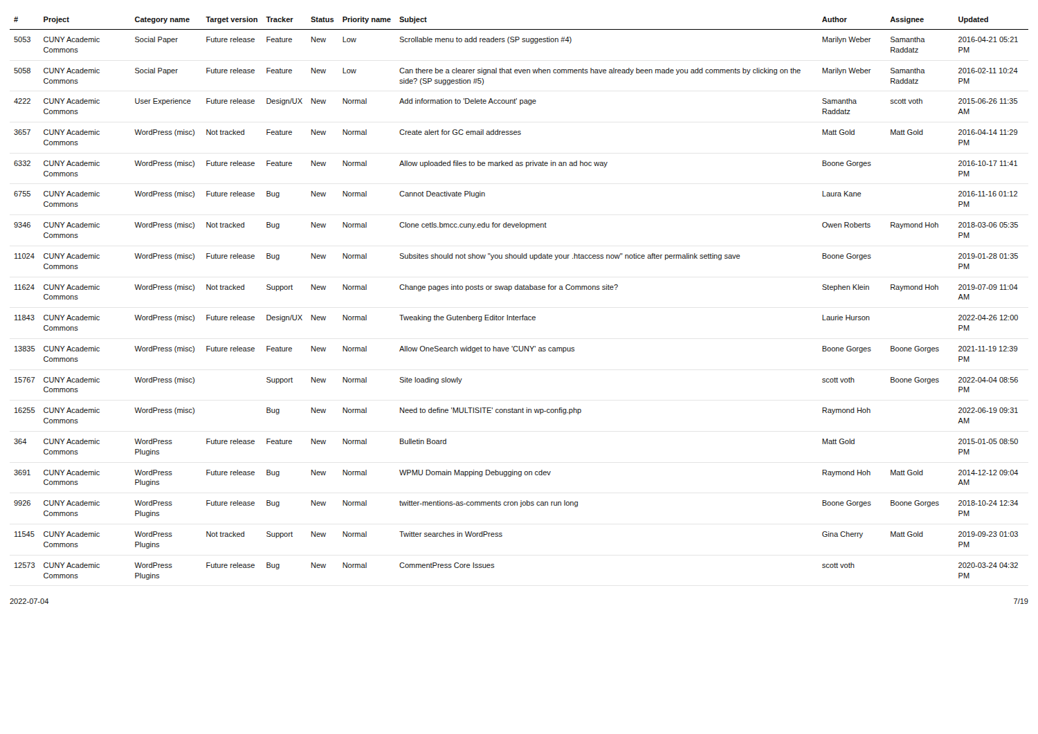| # | Project | Category name | Target version | Tracker | Status | Priority name | Subject | Author | Assignee | Updated |
| --- | --- | --- | --- | --- | --- | --- | --- | --- | --- | --- |
| 5053 | CUNY Academic Commons | Social Paper | Future release | Feature | New | Low | Scrollable menu to add readers (SP suggestion #4) | Marilyn Weber | Samantha Raddatz | 2016-04-21 05:21 PM |
| 5058 | CUNY Academic Commons | Social Paper | Future release | Feature | New | Low | Can there be a clearer signal that even when comments have already been made you add comments by clicking on the side? (SP suggestion #5) | Marilyn Weber | Samantha Raddatz | 2016-02-11 10:24 PM |
| 4222 | CUNY Academic Commons | User Experience | Future release | Design/UX | New | Normal | Add information to 'Delete Account' page | Samantha Raddatz | scott voth | 2015-06-26 11:35 AM |
| 3657 | CUNY Academic Commons | WordPress (misc) | Not tracked | Feature | New | Normal | Create alert for GC email addresses | Matt Gold | Matt Gold | 2016-04-14 11:29 PM |
| 6332 | CUNY Academic Commons | WordPress (misc) | Future release | Feature | New | Normal | Allow uploaded files to be marked as private in an ad hoc way | Boone Gorges | | 2016-10-17 11:41 PM |
| 6755 | CUNY Academic Commons | WordPress (misc) | Future release | Bug | New | Normal | Cannot Deactivate Plugin | Laura Kane | | 2016-11-16 01:12 PM |
| 9346 | CUNY Academic Commons | WordPress (misc) | Not tracked | Bug | New | Normal | Clone cetls.bmcc.cuny.edu for development | Owen Roberts | Raymond Hoh | 2018-03-06 05:35 PM |
| 11024 | CUNY Academic Commons | WordPress (misc) | Future release | Bug | New | Normal | Subsites should not show "you should update your .htaccess now" notice after permalink setting save | Boone Gorges | | 2019-01-28 01:35 PM |
| 11624 | CUNY Academic Commons | WordPress (misc) | Not tracked | Support | New | Normal | Change pages into posts or swap database for a Commons site? | Stephen Klein | Raymond Hoh | 2019-07-09 11:04 AM |
| 11843 | CUNY Academic Commons | WordPress (misc) | Future release | Design/UX | New | Normal | Tweaking the Gutenberg Editor Interface | Laurie Hurson | | 2022-04-26 12:00 PM |
| 13835 | CUNY Academic Commons | WordPress (misc) | Future release | Feature | New | Normal | Allow OneSearch widget to have 'CUNY' as campus | Boone Gorges | Boone Gorges | 2021-11-19 12:39 PM |
| 15767 | CUNY Academic Commons | WordPress (misc) | | Support | New | Normal | Site loading slowly | scott voth | Boone Gorges | 2022-04-04 08:56 PM |
| 16255 | CUNY Academic Commons | WordPress (misc) | | Bug | New | Normal | Need to define 'MULTISITE' constant in wp-config.php | Raymond Hoh | | 2022-06-19 09:31 AM |
| 364 | CUNY Academic Commons | WordPress Plugins | Future release | Feature | New | Normal | Bulletin Board | Matt Gold | | 2015-01-05 08:50 PM |
| 3691 | CUNY Academic Commons | WordPress Plugins | Future release | Bug | New | Normal | WPMU Domain Mapping Debugging on cdev | Raymond Hoh | Matt Gold | 2014-12-12 09:04 AM |
| 9926 | CUNY Academic Commons | WordPress Plugins | Future release | Bug | New | Normal | twitter-mentions-as-comments cron jobs can run long | Boone Gorges | Boone Gorges | 2018-10-24 12:34 PM |
| 11545 | CUNY Academic Commons | WordPress Plugins | Not tracked | Support | New | Normal | Twitter searches in WordPress | Gina Cherry | Matt Gold | 2019-09-23 01:03 PM |
| 12573 | CUNY Academic Commons | WordPress Plugins | Future release | Bug | New | Normal | CommentPress Core Issues | scott voth | | 2020-03-24 04:32 PM |
2022-07-04 7/19